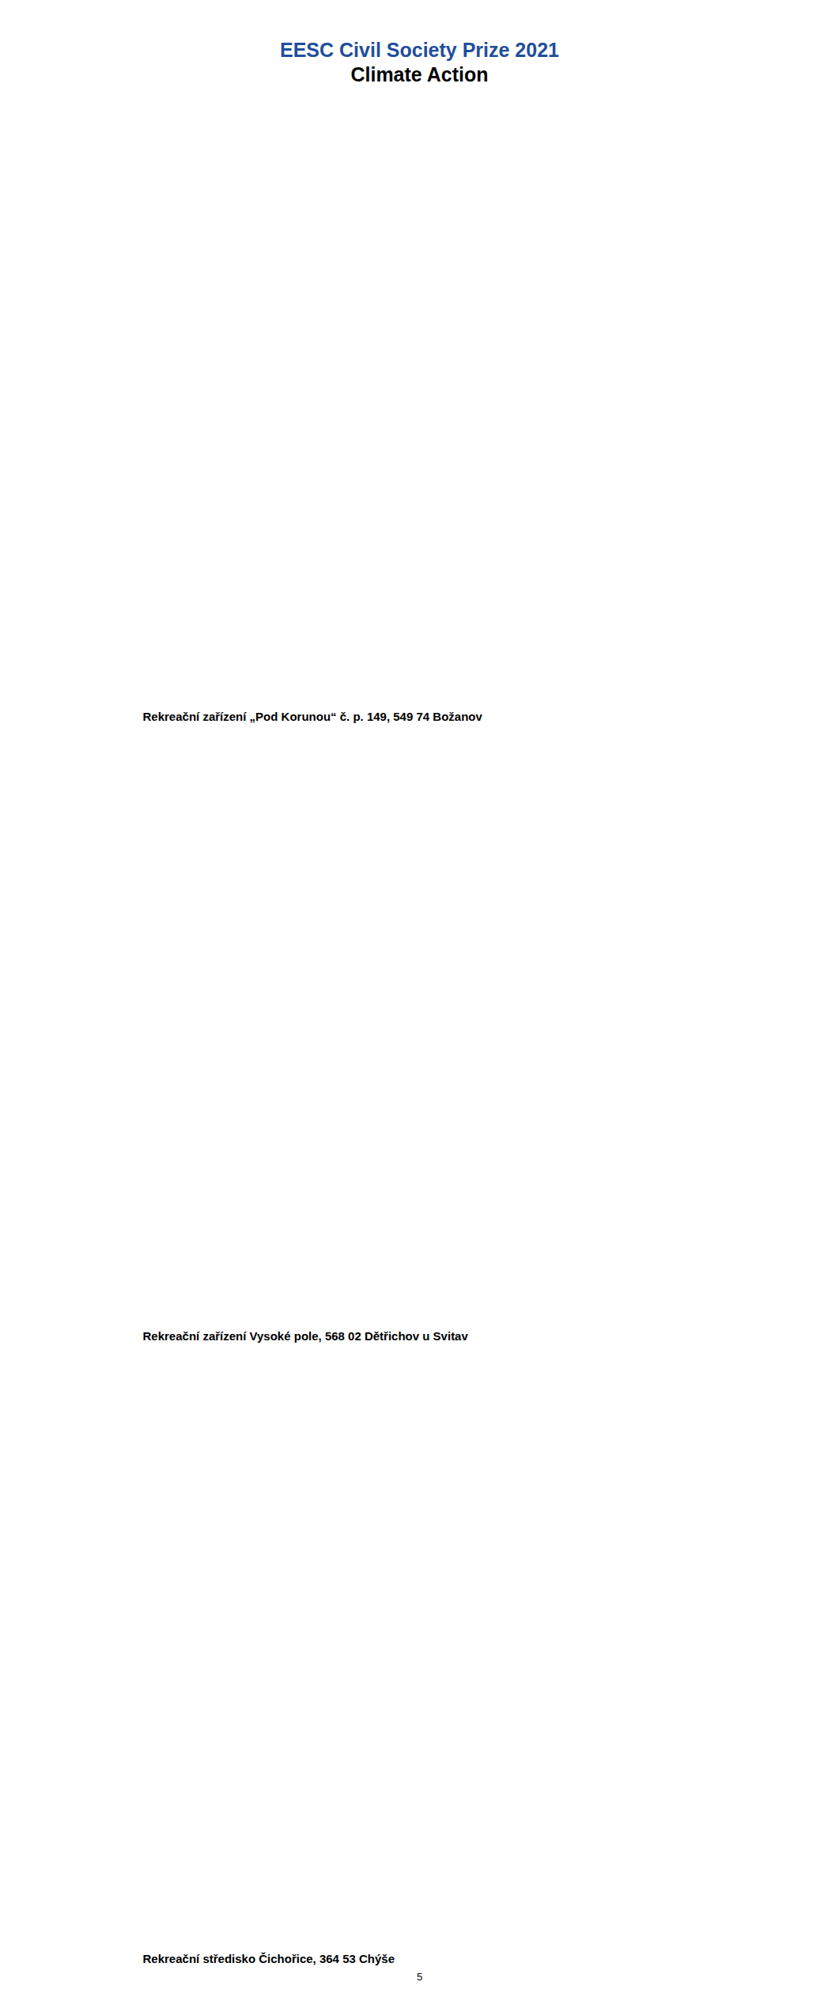EESC Civil Society Prize 2021
Climate Action
Rekreační zařízení „Pod Korunou“ č. p. 149, 549 74 Božanov
Rekreační zařízení Vysoké pole, 568 02 Dětřichov u Svitav
Rekreační středisko Čichořice, 364 53 Chýše
5